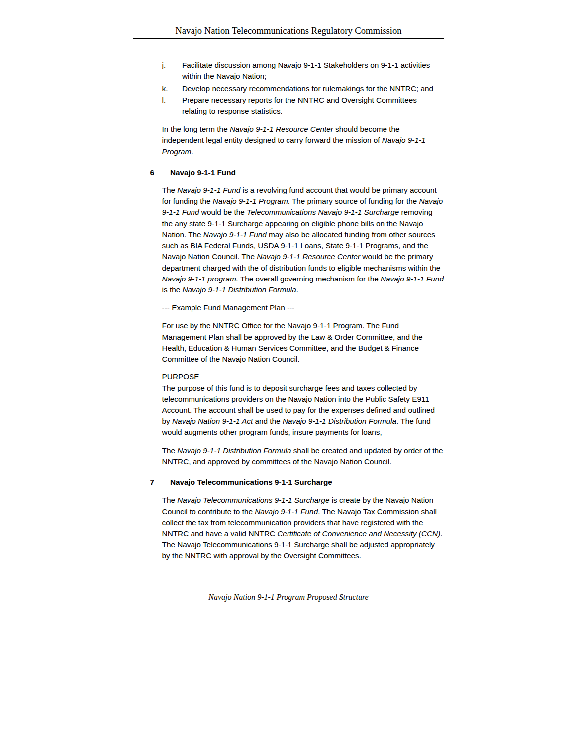Navajo Nation Telecommunications Regulatory Commission
j. Facilitate discussion among Navajo 9-1-1 Stakeholders on 9-1-1 activities within the Navajo Nation;
k. Develop necessary recommendations for rulemakings for the NNTRC; and
l. Prepare necessary reports for the NNTRC and Oversight Committees relating to response statistics.
In the long term the Navajo 9-1-1 Resource Center should become the independent legal entity designed to carry forward the mission of Navajo 9-1-1 Program.
6 Navajo 9-1-1 Fund
The Navajo 9-1-1 Fund is a revolving fund account that would be primary account for funding the Navajo 9-1-1 Program. The primary source of funding for the Navajo 9-1-1 Fund would be the Telecommunications Navajo 9-1-1 Surcharge removing the any state 9-1-1 Surcharge appearing on eligible phone bills on the Navajo Nation. The Navajo 9-1-1 Fund may also be allocated funding from other sources such as BIA Federal Funds, USDA 9-1-1 Loans, State 9-1-1 Programs, and the Navajo Nation Council. The Navajo 9-1-1 Resource Center would be the primary department charged with the of distribution funds to eligible mechanisms within the Navajo 9-1-1 program. The overall governing mechanism for the Navajo 9-1-1 Fund is the Navajo 9-1-1 Distribution Formula.
--- Example Fund Management Plan ---
For use by the NNTRC Office for the Navajo 9-1-1 Program. The Fund Management Plan shall be approved by the Law & Order Committee, and the Health, Education & Human Services Committee, and the Budget & Finance Committee of the Navajo Nation Council.
PURPOSE
The purpose of this fund is to deposit surcharge fees and taxes collected by telecommunications providers on the Navajo Nation into the Public Safety E911 Account. The account shall be used to pay for the expenses defined and outlined by Navajo Nation 9-1-1 Act and the Navajo 9-1-1 Distribution Formula. The fund would augments other program funds, insure payments for loans,
The Navajo 9-1-1 Distribution Formula shall be created and updated by order of the NNTRC, and approved by committees of the Navajo Nation Council.
7 Navajo Telecommunications 9-1-1 Surcharge
The Navajo Telecommunications 9-1-1 Surcharge is create by the Navajo Nation Council to contribute to the Navajo 9-1-1 Fund. The Navajo Tax Commission shall collect the tax from telecommunication providers that have registered with the NNTRC and have a valid NNTRC Certificate of Convenience and Necessity (CCN). The Navajo Telecommunications 9-1-1 Surcharge shall be adjusted appropriately by the NNTRC with approval by the Oversight Committees.
Navajo Nation 9-1-1 Program Proposed Structure